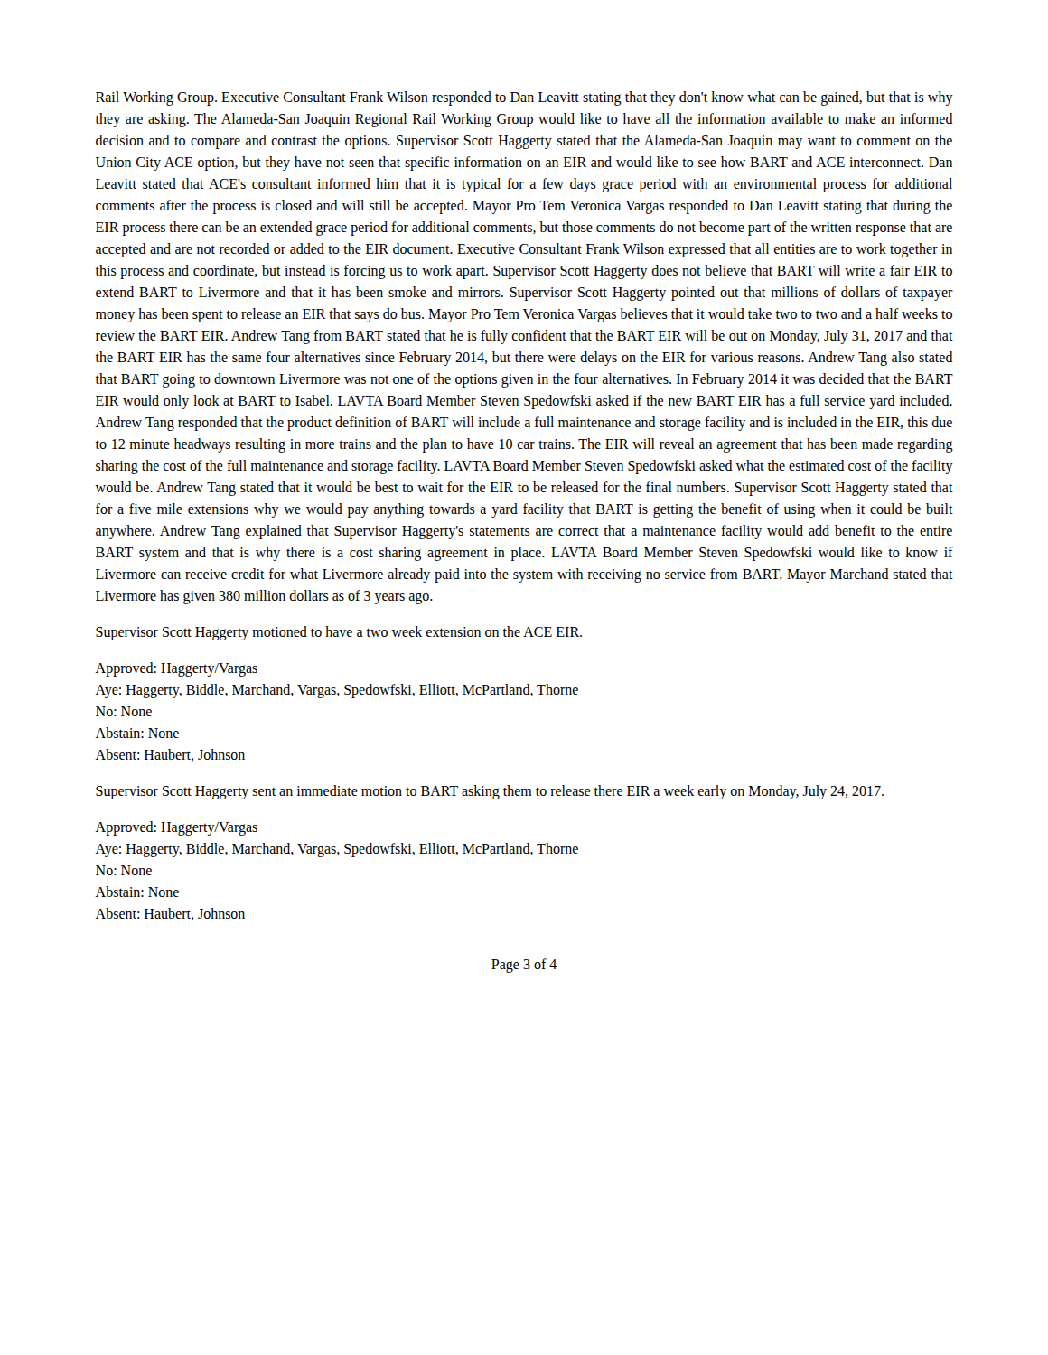Rail Working Group. Executive Consultant Frank Wilson responded to Dan Leavitt stating that they don't know what can be gained, but that is why they are asking. The Alameda-San Joaquin Regional Rail Working Group would like to have all the information available to make an informed decision and to compare and contrast the options. Supervisor Scott Haggerty stated that the Alameda-San Joaquin may want to comment on the Union City ACE option, but they have not seen that specific information on an EIR and would like to see how BART and ACE interconnect. Dan Leavitt stated that ACE's consultant informed him that it is typical for a few days grace period with an environmental process for additional comments after the process is closed and will still be accepted. Mayor Pro Tem Veronica Vargas responded to Dan Leavitt stating that during the EIR process there can be an extended grace period for additional comments, but those comments do not become part of the written response that are accepted and are not recorded or added to the EIR document. Executive Consultant Frank Wilson expressed that all entities are to work together in this process and coordinate, but instead is forcing us to work apart. Supervisor Scott Haggerty does not believe that BART will write a fair EIR to extend BART to Livermore and that it has been smoke and mirrors. Supervisor Scott Haggerty pointed out that millions of dollars of taxpayer money has been spent to release an EIR that says do bus. Mayor Pro Tem Veronica Vargas believes that it would take two to two and a half weeks to review the BART EIR. Andrew Tang from BART stated that he is fully confident that the BART EIR will be out on Monday, July 31, 2017 and that the BART EIR has the same four alternatives since February 2014, but there were delays on the EIR for various reasons. Andrew Tang also stated that BART going to downtown Livermore was not one of the options given in the four alternatives. In February 2014 it was decided that the BART EIR would only look at BART to Isabel. LAVTA Board Member Steven Spedowfski asked if the new BART EIR has a full service yard included. Andrew Tang responded that the product definition of BART will include a full maintenance and storage facility and is included in the EIR, this due to 12 minute headways resulting in more trains and the plan to have 10 car trains. The EIR will reveal an agreement that has been made regarding sharing the cost of the full maintenance and storage facility. LAVTA Board Member Steven Spedowfski asked what the estimated cost of the facility would be. Andrew Tang stated that it would be best to wait for the EIR to be released for the final numbers. Supervisor Scott Haggerty stated that for a five mile extensions why we would pay anything towards a yard facility that BART is getting the benefit of using when it could be built anywhere. Andrew Tang explained that Supervisor Haggerty's statements are correct that a maintenance facility would add benefit to the entire BART system and that is why there is a cost sharing agreement in place. LAVTA Board Member Steven Spedowfski would like to know if Livermore can receive credit for what Livermore already paid into the system with receiving no service from BART. Mayor Marchand stated that Livermore has given 380 million dollars as of 3 years ago.
Supervisor Scott Haggerty motioned to have a two week extension on the ACE EIR.
Approved: Haggerty/Vargas
Aye: Haggerty, Biddle, Marchand, Vargas, Spedowfski, Elliott, McPartland, Thorne
No: None
Abstain: None
Absent: Haubert, Johnson
Supervisor Scott Haggerty sent an immediate motion to BART asking them to release there EIR a week early on Monday, July 24, 2017.
Approved: Haggerty/Vargas
Aye: Haggerty, Biddle, Marchand, Vargas, Spedowfski, Elliott, McPartland, Thorne
No: None
Abstain: None
Absent: Haubert, Johnson
Page 3 of 4